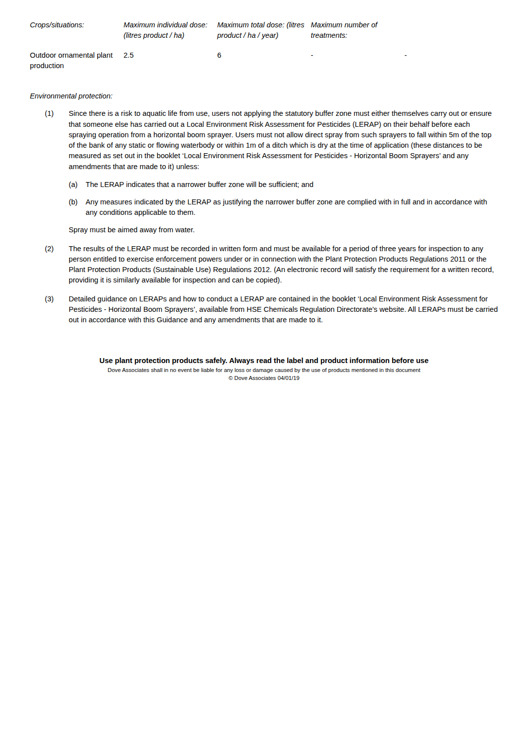| Crops/situations : | Maximum individual dose : (litres product / ha) | Maximum total dose : (litres product / ha / year) | Maximum number of treatments : | |
| --- | --- | --- | --- | --- |
| Outdoor ornamental plant production | 2.5 | 6 | - | - |
Environmental protection:
(1)
Since there is a risk to aquatic life from use, users not applying the statutory buffer zone must either themselves carry out or ensure that someone else has carried out a Local Environment Risk Assessment for Pesticides (LERAP) on their behalf before each spraying operation from a horizontal boom sprayer. Users must not allow direct spray from such sprayers to fall within 5m of the top of the bank of any static or flowing waterbody or within 1m of a ditch which is dry at the time of application (these distances to be measured as set out in the booklet ‘Local Environment Risk Assessment for Pesticides - Horizontal Boom Sprayers’ and any amendments that are made to it) unless:
(a) The LERAP indicates that a narrower buffer zone will be sufficient; and
(b) Any measures indicated by the LERAP as justifying the narrower buffer zone are complied with in full and in accordance with any conditions applicable to them.
Spray must be aimed away from water.
(2)
The results of the LERAP must be recorded in written form and must be available for a period of three years for inspection to any person entitled to exercise enforcement powers under or in connection with the Plant Protection Products Regulations 2011 or the Plant Protection Products (Sustainable Use) Regulations 2012. (An electronic record will satisfy the requirement for a written record, providing it is similarly available for inspection and can be copied).
(3)
Detailed guidance on LERAPs and how to conduct a LERAP are contained in the booklet ‘Local Environment Risk Assessment for Pesticides - Horizontal Boom Sprayers’, available from HSE Chemicals Regulation Directorate’s website. All LERAPs must be carried out in accordance with this Guidance and any amendments that are made to it.
Use plant protection products safely. Always read the label and product information before use
Dove Associates shall in no event be liable for any loss or damage caused by the use of products mentioned in this document
© Dove Associates 04/01/19